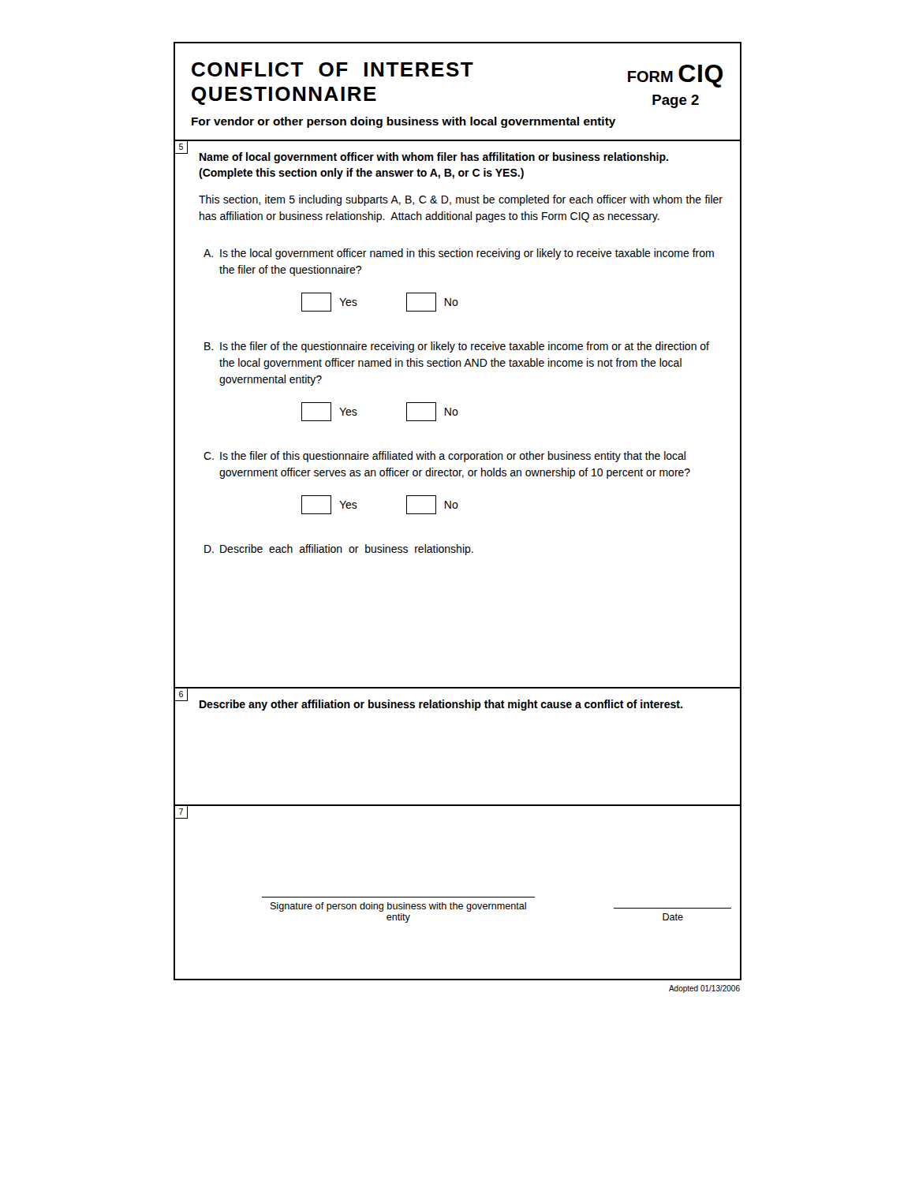CONFLICT OF INTEREST QUESTIONNAIRE
For vendor or other person doing business with local governmental entity
FORM CIQ
Page 2
5
Name of local government officer with whom filer has affilitation or business relationship. (Complete this section only if the answer to A, B, or C is YES.)
This section, item 5 including subparts A, B, C & D, must be completed for each officer with whom the filer has affiliation or business relationship. Attach additional pages to this Form CIQ as necessary.
A.
Is the local government officer named in this section receiving or likely to receive taxable income from the filer of the questionnaire?
Yes No
B.
Is the filer of the questionnaire receiving or likely to receive taxable income from or at the direction of the local government officer named in this section AND the taxable income is not from the local governmental entity?
Yes No
C.
Is the filer of this questionnaire affiliated with a corporation or other business entity that the local government officer serves as an officer or director, or holds an ownership of 10 percent or more?
Yes No
D.
Describe each affiliation or business relationship.
6
Describe any other affiliation or business relationship that might cause a conflict of interest.
7
Signature of person doing business with the governmental entity
Date
Adopted 01/13/2006